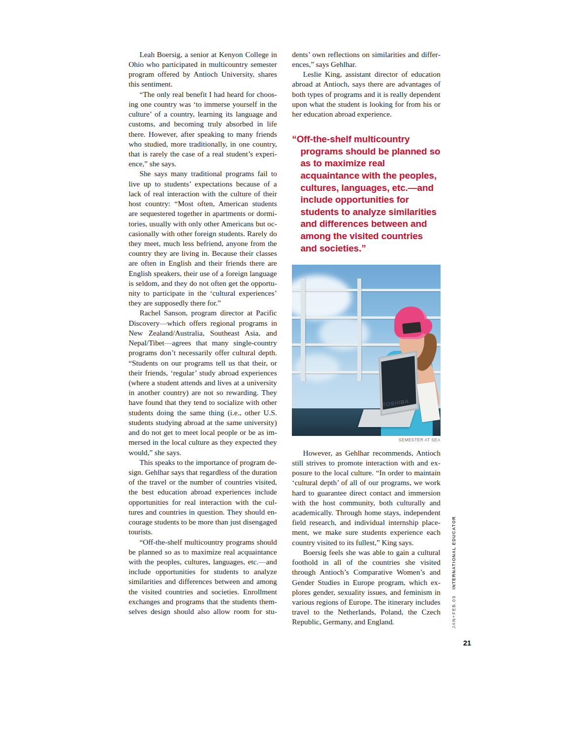Leah Boersig, a senior at Kenyon College in Ohio who participated in multicountry semester program offered by Antioch University, shares this sentiment.
“The only real benefit I had heard for choosing one country was ‘to immerse yourself in the culture’ of a country, learning its language and customs, and becoming truly absorbed in life there. However, after speaking to many friends who studied, more traditionally, in one country, that is rarely the case of a real student’s experience,” she says.
She says many traditional programs fail to live up to students’ expectations because of a lack of real interaction with the culture of their host country: “Most often, American students are sequestered together in apartments or dormitories, usually with only other Americans but occasionally with other foreign students. Rarely do they meet, much less befriend, anyone from the country they are living in. Because their classes are often in English and their friends there are English speakers, their use of a foreign language is seldom, and they do not often get the opportunity to participate in the ‘cultural experiences’ they are supposedly there for.”
Rachel Sanson, program director at Pacific Discovery—which offers regional programs in New Zealand/Australia, Southeast Asia, and Nepal/Tibet—agrees that many single-country programs don’t necessarily offer cultural depth. “Students on our programs tell us that their, or their friends, ‘regular’ study abroad experiences (where a student attends and lives at a university in another country) are not so rewarding. They have found that they tend to socialize with other students doing the same thing (i.e., other U.S. students studying abroad at the same university) and do not get to meet local people or be as immersed in the local culture as they expected they would,” she says.
This speaks to the importance of program design. Gehlhar says that regardless of the duration of the travel or the number of countries visited, the best education abroad experiences include opportunities for real interaction with the cultures and countries in question. They should encourage students to be more than just disengaged tourists.
“Off-the-shelf multicountry programs should be planned so as to maximize real acquaintance with the peoples, cultures, languages, etc.—and include opportunities for students to analyze similarities and differences between and among the visited countries and societies. Enrollment exchanges and programs that the students themselves design should also allow room for students’ own reflections on similarities and differences,” says Gehlhar.
Leslie King, assistant director of education abroad at Antioch, says there are advantages of both types of programs and it is really dependent upon what the student is looking for from his or her education abroad experience.
“Off-the-shelf multicountry programs should be planned so as to maximize real acquaintance with the peoples, cultures, languages, etc.—and include opportunities for students to analyze similarities and differences between and among the visited countries and societies.”
TOSHIBA
Semester at Sea
However, as Gehlhar recommends, Antioch still strives to promote interaction with and exposure to the local culture. “In order to maintain ‘cultural depth’ of all of our programs, we work hard to guarantee direct contact and immersion with the host community, both culturally and academically. Through home stays, independent field research, and individual internship placement, we make sure students experience each country visited to its fullest,” King says.
Boersig feels she was able to gain a cultural foothold in all of the countries she visited through Antioch’s Comparative Women’s and Gender Studies in Europe program, which explores gender, sexuality issues, and feminism in various regions of Europe. The itinerary includes travel to the Netherlands, Poland, the Czech Republic, Germany, and England.
JAN+FEB.09 INTERNATIONAL EDUCATOR
21